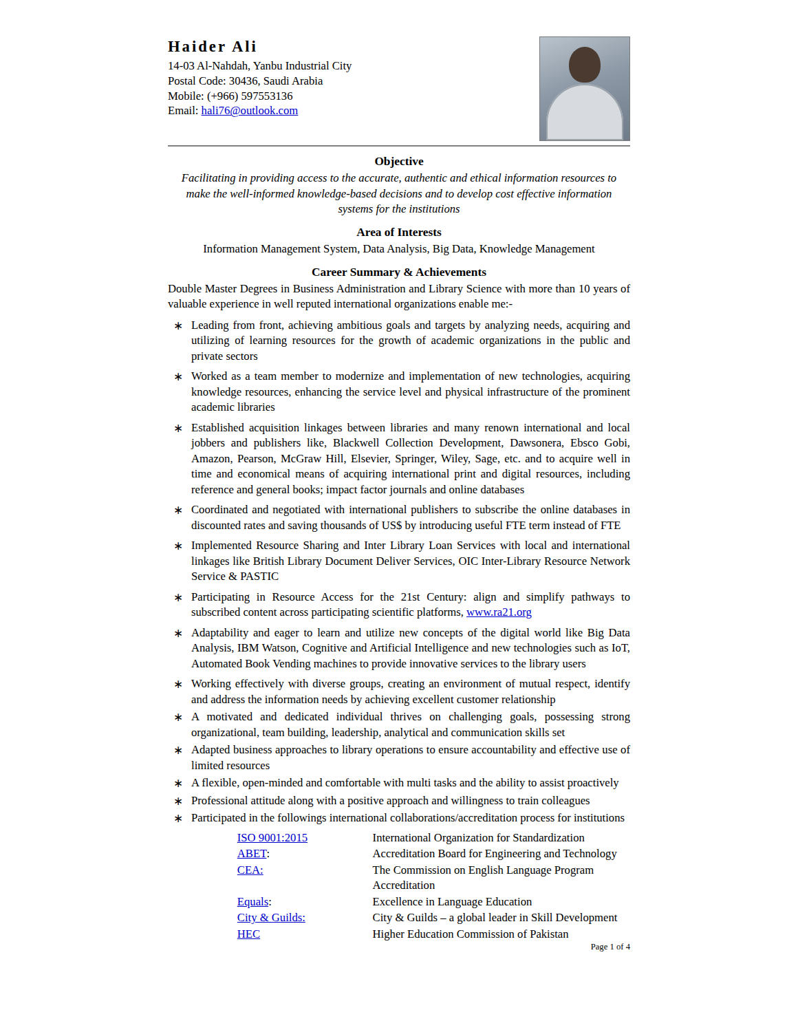Haider Ali
14-03 Al-Nahdah, Yanbu Industrial City
Postal Code: 30436, Saudi Arabia
Mobile: (+966) 597553136
Email: hali76@outlook.com
Objective
Facilitating in providing access to the accurate, authentic and ethical information resources to make the well-informed knowledge-based decisions and to develop cost effective information systems for the institutions
Area of Interests
Information Management System, Data Analysis, Big Data, Knowledge Management
Career Summary & Achievements
Double Master Degrees in Business Administration and Library Science with more than 10 years of valuable experience in well reputed international organizations enable me:-
Leading from front, achieving ambitious goals and targets by analyzing needs, acquiring and utilizing of learning resources for the growth of academic organizations in the public and private sectors
Worked as a team member to modernize and implementation of new technologies, acquiring knowledge resources, enhancing the service level and physical infrastructure of the prominent academic libraries
Established acquisition linkages between libraries and many renown international and local jobbers and publishers like, Blackwell Collection Development, Dawsonera, Ebsco Gobi, Amazon, Pearson, McGraw Hill, Elsevier, Springer, Wiley, Sage, etc. and to acquire well in time and economical means of acquiring international print and digital resources, including reference and general books; impact factor journals and online databases
Coordinated and negotiated with international publishers to subscribe the online databases in discounted rates and saving thousands of US$ by introducing useful FTE term instead of FTE
Implemented Resource Sharing and Inter Library Loan Services with local and international linkages like British Library Document Deliver Services, OIC Inter-Library Resource Network Service & PASTIC
Participating in Resource Access for the 21st Century: align and simplify pathways to subscribed content across participating scientific platforms, www.ra21.org
Adaptability and eager to learn and utilize new concepts of the digital world like Big Data Analysis, IBM Watson, Cognitive and Artificial Intelligence and new technologies such as IoT, Automated Book Vending machines to provide innovative services to the library users
Working effectively with diverse groups, creating an environment of mutual respect, identify and address the information needs by achieving excellent customer relationship
A motivated and dedicated individual thrives on challenging goals, possessing strong organizational, team building, leadership, analytical and communication skills set
Adapted business approaches to library operations to ensure accountability and effective use of limited resources
A flexible, open-minded and comfortable with multi tasks and the ability to assist proactively
Professional attitude along with a positive approach and willingness to train colleagues
Participated in the followings international collaborations/accreditation process for institutions
| ISO 9001:2015 | International Organization for Standardization |
| ABET : | Accreditation Board for Engineering and Technology |
| CEA: | The Commission on English Language Program Accreditation |
| Equals : | Excellence in Language Education |
| City & Guilds: | City & Guilds – a global leader in Skill Development |
| HEC | Higher Education Commission of Pakistan |
Page 1 of 4